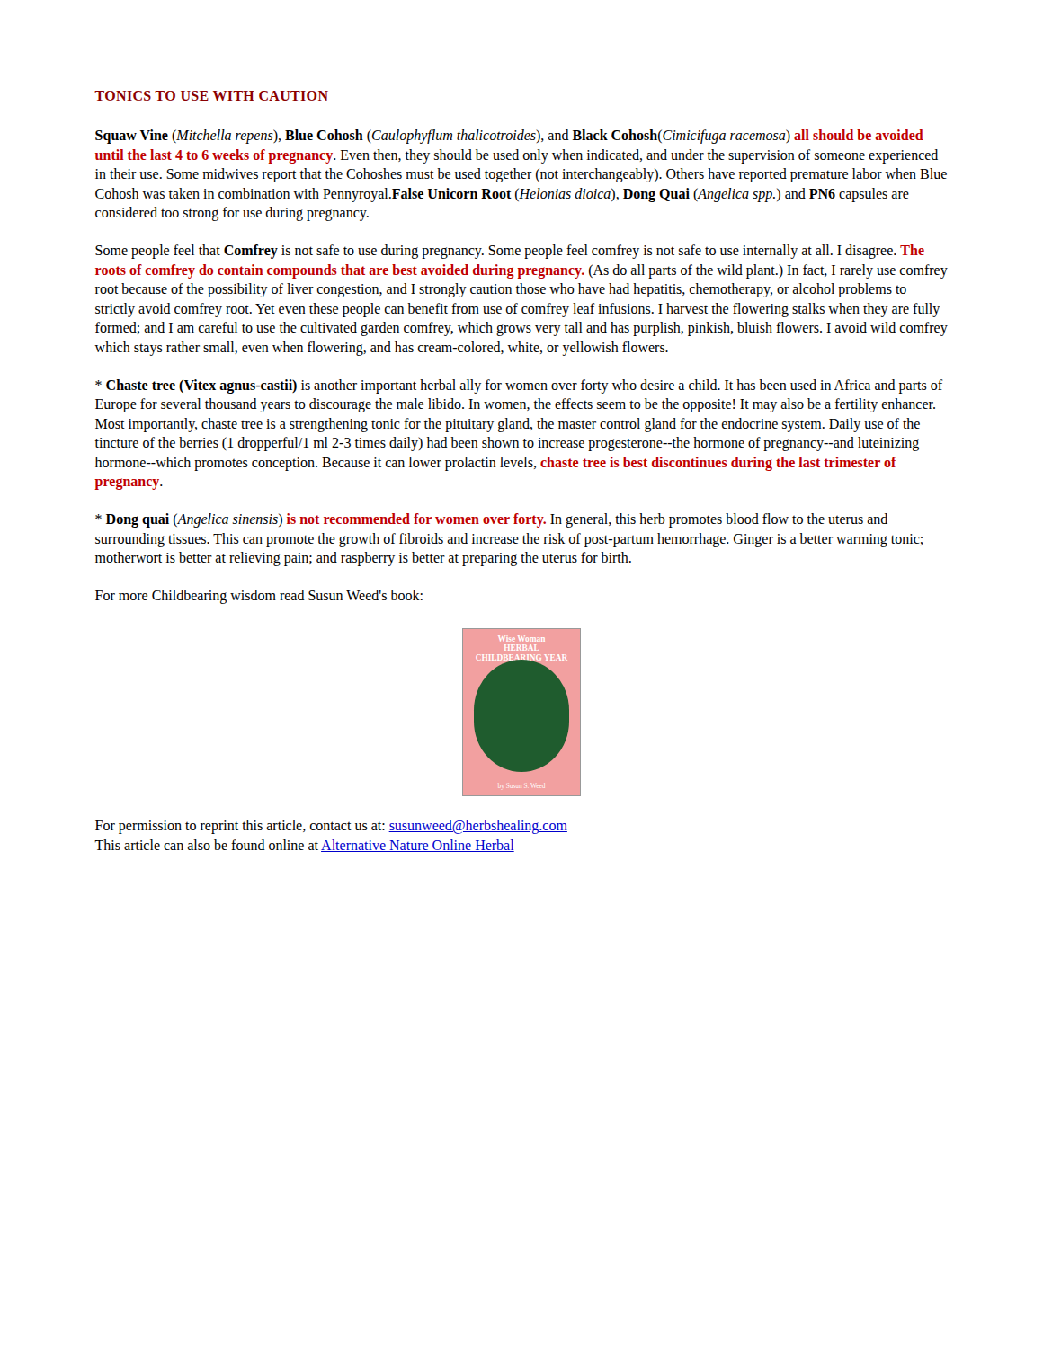TONICS TO USE WITH CAUTION
Squaw Vine (Mitchella repens), Blue Cohosh (Caulophyflum thalicotroides), and Black Cohosh(Cimicifuga racemosa) all should be avoided until the last 4 to 6 weeks of pregnancy. Even then, they should be used only when indicated, and under the supervision of someone experienced in their use. Some midwives report that the Cohoshes must be used together (not interchangeably). Others have reported premature labor when Blue Cohosh was taken in combination with Pennyroyal.False Unicorn Root (Helonias dioica), Dong Quai (Angelica spp.) and PN6 capsules are considered too strong for use during pregnancy.
Some people feel that Comfrey is not safe to use during pregnancy. Some people feel comfrey is not safe to use internally at all. I disagree. The roots of comfrey do contain compounds that are best avoided during pregnancy. (As do all parts of the wild plant.) In fact, I rarely use comfrey root because of the possibility of liver congestion, and I strongly caution those who have had hepatitis, chemotherapy, or alcohol problems to strictly avoid comfrey root. Yet even these people can benefit from use of comfrey leaf infusions. I harvest the flowering stalks when they are fully formed; and I am careful to use the cultivated garden comfrey, which grows very tall and has purplish, pinkish, bluish flowers. I avoid wild comfrey which stays rather small, even when flowering, and has cream-colored, white, or yellowish flowers.
* Chaste tree (Vitex agnus-castii) is another important herbal ally for women over forty who desire a child. It has been used in Africa and parts of Europe for several thousand years to discourage the male libido. In women, the effects seem to be the opposite! It may also be a fertility enhancer. Most importantly, chaste tree is a strengthening tonic for the pituitary gland, the master control gland for the endocrine system. Daily use of the tincture of the berries (1 dropperful/1 ml 2-3 times daily) had been shown to increase progesterone--the hormone of pregnancy--and luteinizing hormone--which promotes conception. Because it can lower prolactin levels, chaste tree is best discontinues during the last trimester of pregnancy.
* Dong quai (Angelica sinensis) is not recommended for women over forty. In general, this herb promotes blood flow to the uterus and surrounding tissues. This can promote the growth of fibroids and increase the risk of post-partum hemorrhage. Ginger is a better warming tonic; motherwort is better at relieving pain; and raspberry is better at preparing the uterus for birth.
For more Childbearing wisdom read Susun Weed's book:
Wise Woman
HERBAL
CHILDBEARING YEAR
by Susun S. Weed
For permission to reprint this article, contact us at: susunweed@herbshealing.com
This article can also be found online at Alternative Nature Online Herbal